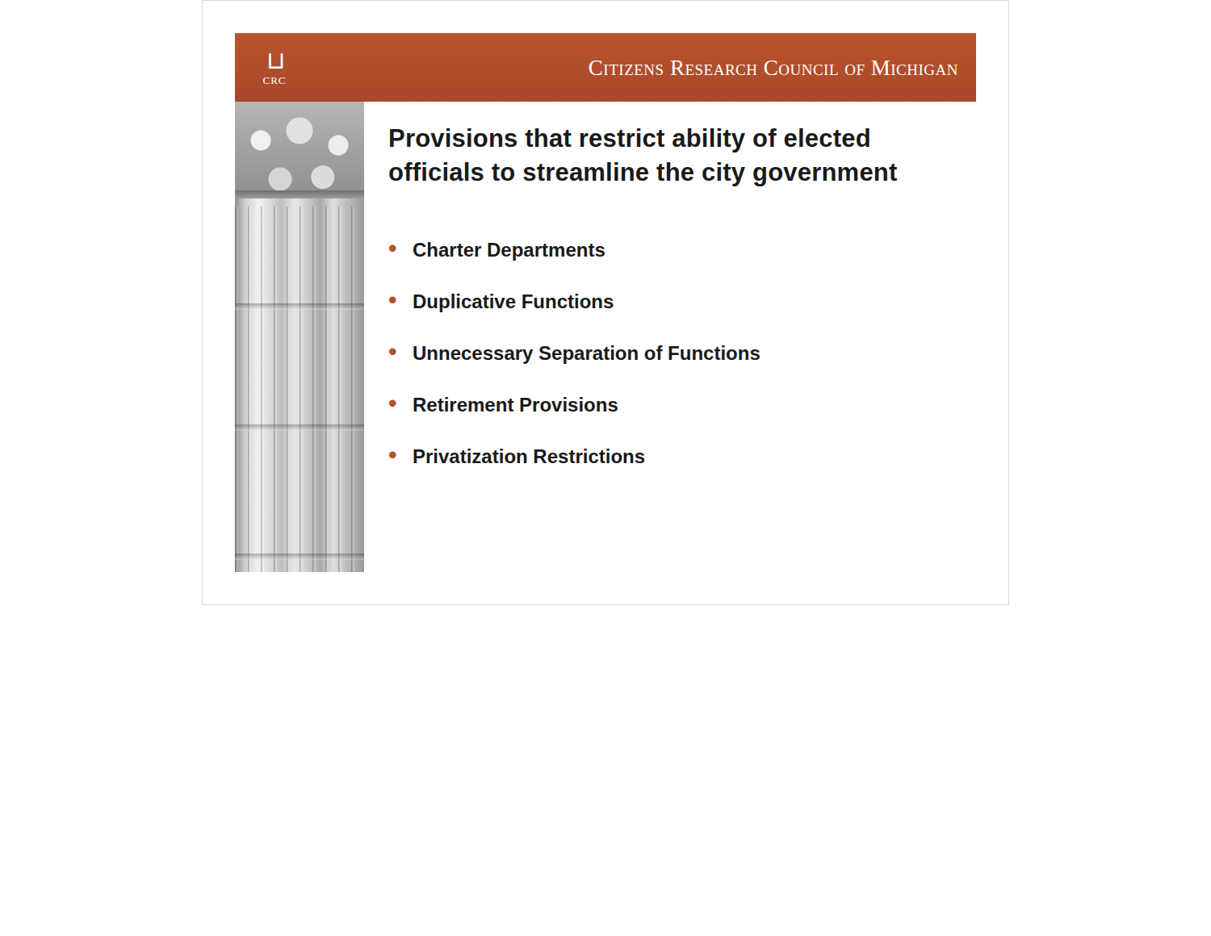⊔
CRC
Citizens Research Council of Michigan
Provisions that restrict ability of elected officials to streamline the city government
Charter Departments
Duplicative Functions
Unnecessary Separation of Functions
Retirement Provisions
Privatization Restrictions